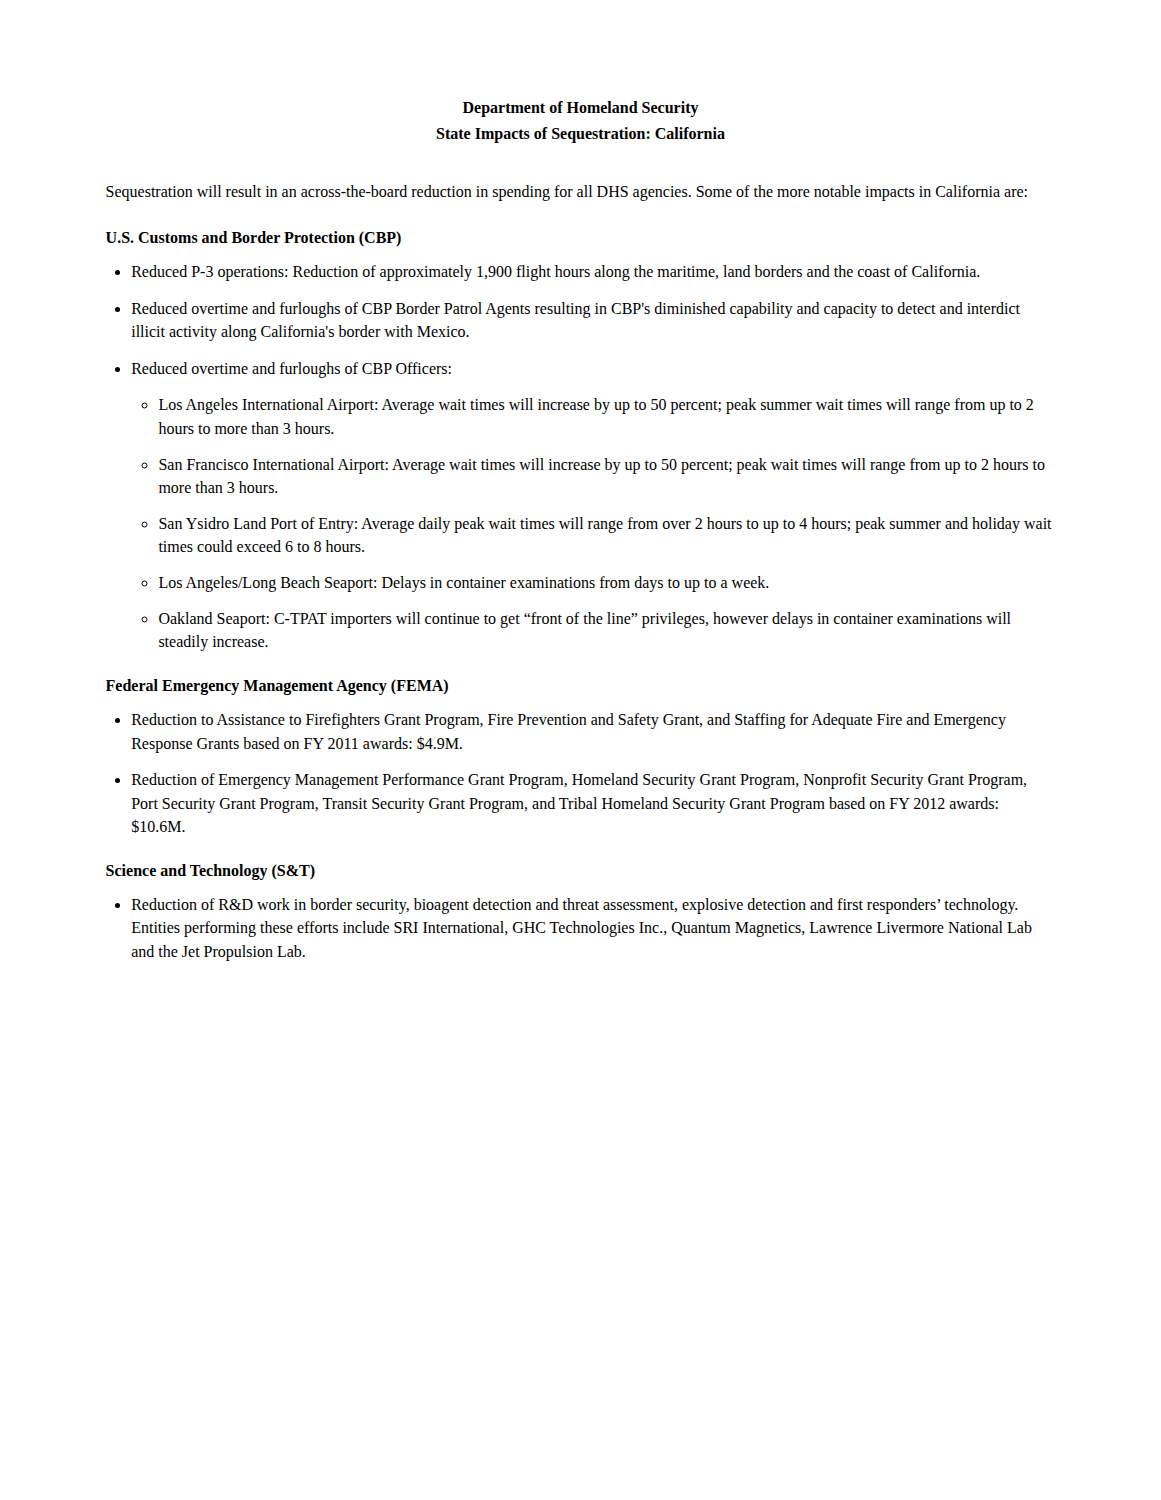Department of Homeland Security
State Impacts of Sequestration: California
Sequestration will result in an across-the-board reduction in spending for all DHS agencies. Some of the more notable impacts in California are:
U.S. Customs and Border Protection (CBP)
Reduced P-3 operations: Reduction of approximately 1,900 flight hours along the maritime, land borders and the coast of California.
Reduced overtime and furloughs of CBP Border Patrol Agents resulting in CBP's diminished capability and capacity to detect and interdict illicit activity along California's border with Mexico.
Reduced overtime and furloughs of CBP Officers:
Los Angeles International Airport: Average wait times will increase by up to 50 percent; peak summer wait times will range from up to 2 hours to more than 3 hours.
San Francisco International Airport: Average wait times will increase by up to 50 percent; peak wait times will range from up to 2 hours to more than 3 hours.
San Ysidro Land Port of Entry: Average daily peak wait times will range from over 2 hours to up to 4 hours; peak summer and holiday wait times could exceed 6 to 8 hours.
Los Angeles/Long Beach Seaport: Delays in container examinations from days to up to a week.
Oakland Seaport: C-TPAT importers will continue to get “front of the line” privileges, however delays in container examinations will steadily increase.
Federal Emergency Management Agency (FEMA)
Reduction to Assistance to Firefighters Grant Program, Fire Prevention and Safety Grant, and Staffing for Adequate Fire and Emergency Response Grants based on FY 2011 awards: $4.9M.
Reduction of Emergency Management Performance Grant Program, Homeland Security Grant Program, Nonprofit Security Grant Program, Port Security Grant Program, Transit Security Grant Program, and Tribal Homeland Security Grant Program based on FY 2012 awards: $10.6M.
Science and Technology (S&T)
Reduction of R&D work in border security, bioagent detection and threat assessment, explosive detection and first responders’ technology. Entities performing these efforts include SRI International, GHC Technologies Inc., Quantum Magnetics, Lawrence Livermore National Lab and the Jet Propulsion Lab.